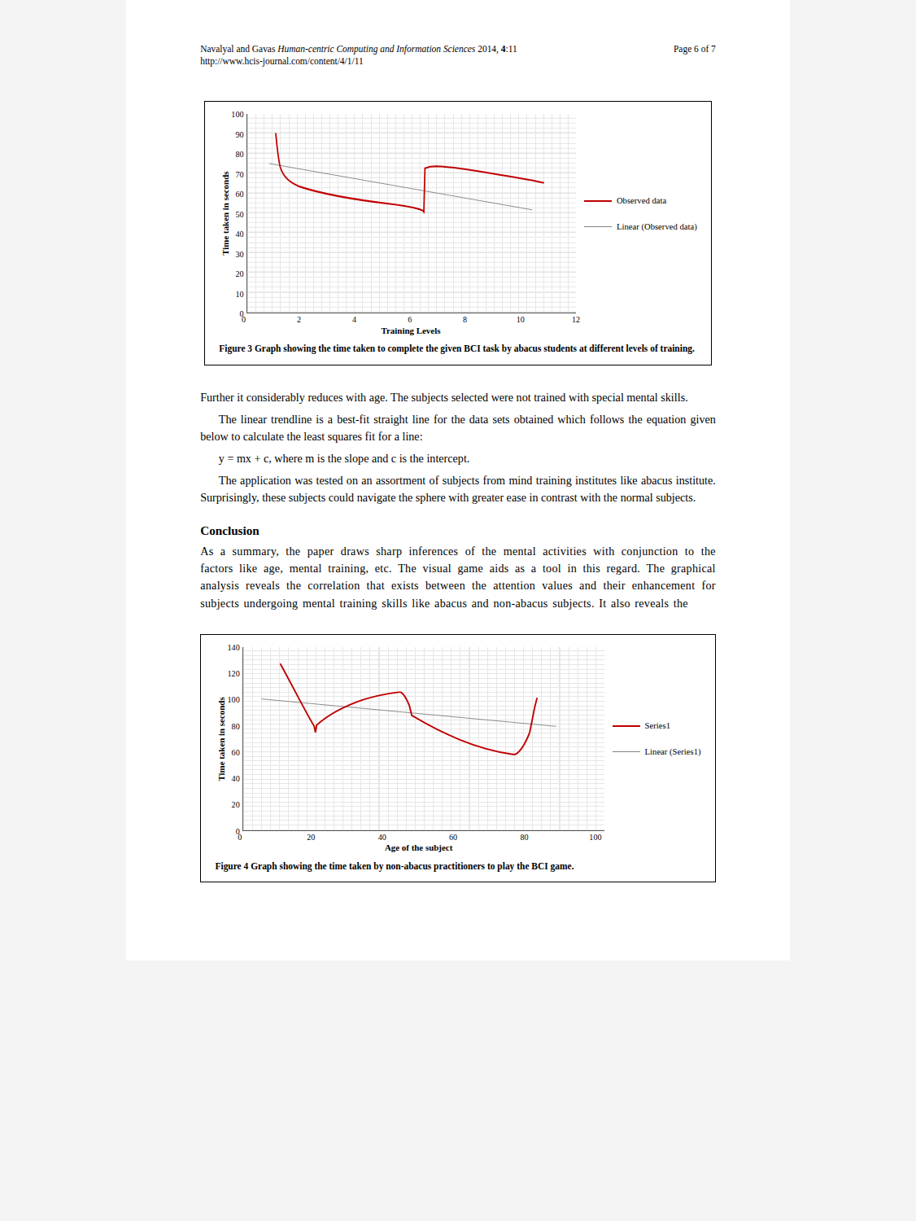Navalyal and Gavas Human-centric Computing and Information Sciences 2014, 4:11
http://www.hcis-journal.com/content/4/1/11
Page 6 of 7
Time taken in seconds
100 90 80 70 60 50 40 30 20 10 0
Observed data
Linear (Observed data)
0 2 4 6 8 10 12
Training Levels
Figure 3 Graph showing the time taken to complete the given BCI task by abacus students at different levels of training.
Further it considerably reduces with age. The subjects selected were not trained with special mental skills.
The linear trendline is a best-fit straight line for the data sets obtained which follows the equation given below to calculate the least squares fit for a line:
y = mx + c, where m is the slope and c is the intercept.
The application was tested on an assortment of subjects from mind training institutes like abacus institute. Surprisingly, these subjects could navigate the sphere with greater ease in contrast with the normal subjects.
Conclusion
As a summary, the paper draws sharp inferences of the mental activities with conjunction to the factors like age, mental training, etc. The visual game aids as a tool in this regard. The graphical analysis reveals the correlation that exists between the attention values and their enhancement for subjects undergoing mental training skills like abacus and non-abacus subjects. It also reveals the
Time taken in seconds
140 120 100 80 60 40 20 0
Series1
Linear (Series1)
0 20 40 60 80 100
Age of the subject
Figure 4 Graph showing the time taken by non-abacus practitioners to play the BCI game.